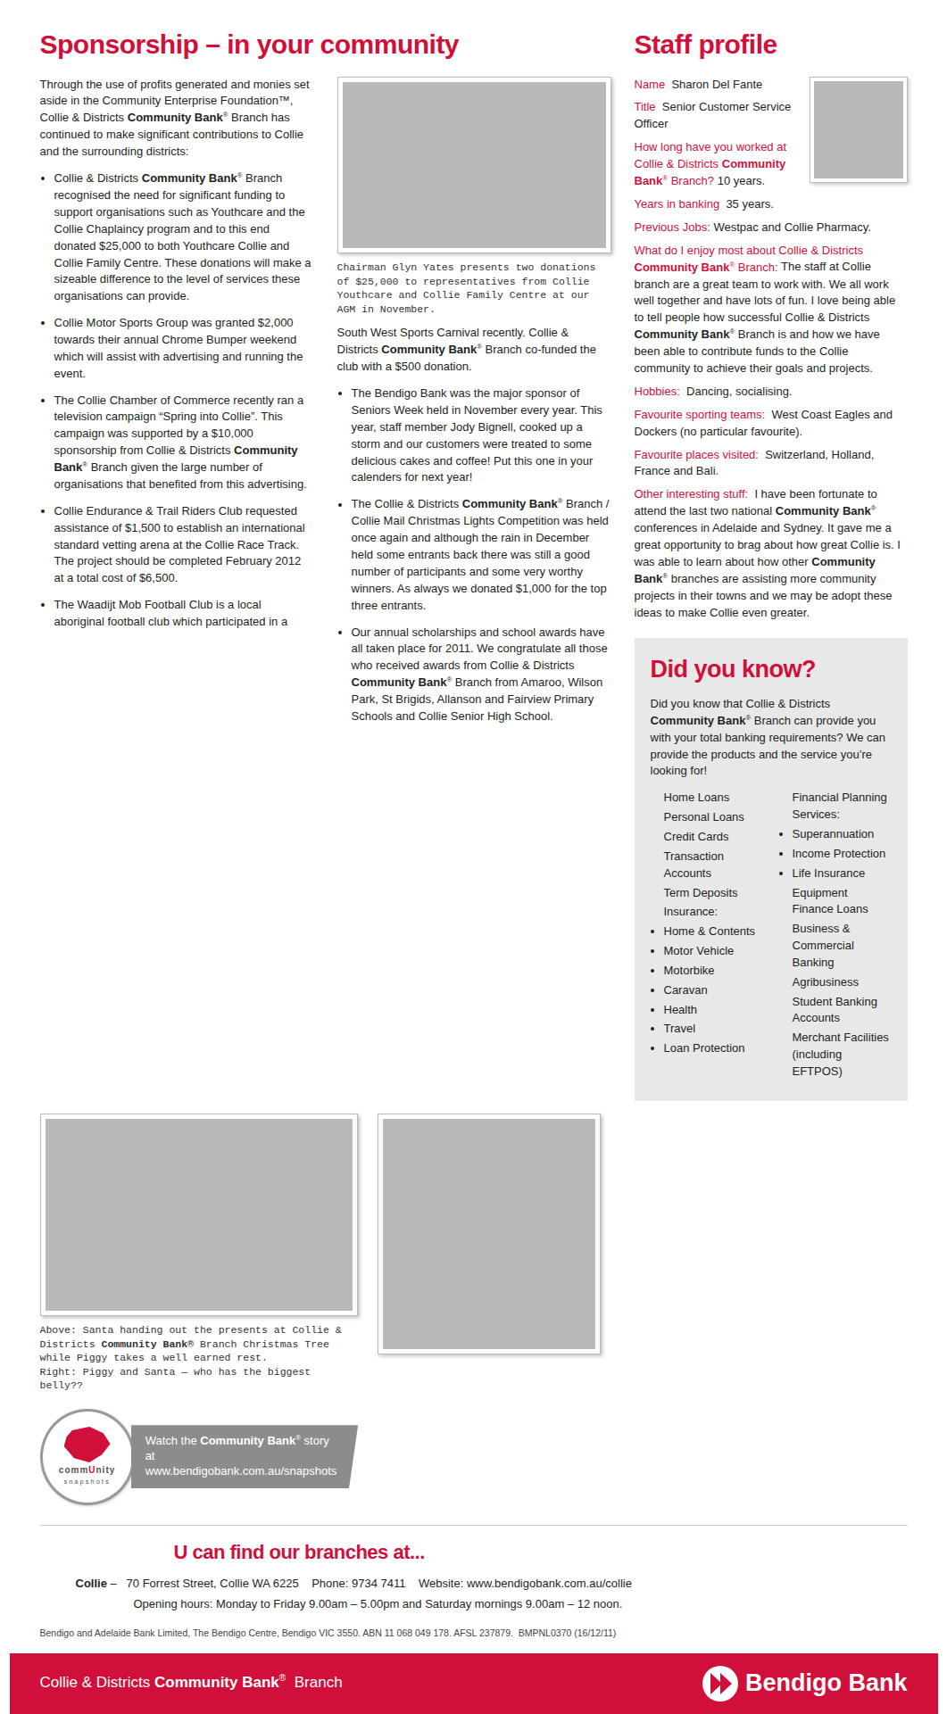Sponsorship – in your community
Through the use of profits generated and monies set aside in the Community Enterprise Foundation™, Collie & Districts Community Bank® Branch has continued to make significant contributions to Collie and the surrounding districts:
Collie & Districts Community Bank® Branch recognised the need for significant funding to support organisations such as Youthcare and the Collie Chaplaincy program and to this end donated $25,000 to both Youthcare Collie and Collie Family Centre. These donations will make a sizeable difference to the level of services these organisations can provide.
Collie Motor Sports Group was granted $2,000 towards their annual Chrome Bumper weekend which will assist with advertising and running the event.
The Collie Chamber of Commerce recently ran a television campaign “Spring into Collie”. This campaign was supported by a $10,000 sponsorship from Collie & Districts Community Bank® Branch given the large number of organisations that benefited from this advertising.
Collie Endurance & Trail Riders Club requested assistance of $1,500 to establish an international standard vetting arena at the Collie Race Track. The project should be completed February 2012 at a total cost of $6,500.
The Waadijt Mob Football Club is a local aboriginal football club which participated in a
Chairman Glyn Yates presents two donations of $25,000 to representatives from Collie Youthcare and Collie Family Centre at our AGM in November.
South West Sports Carnival recently. Collie & Districts Community Bank® Branch co-funded the club with a $500 donation.
The Bendigo Bank was the major sponsor of Seniors Week held in November every year. This year, staff member Jody Bignell, cooked up a storm and our customers were treated to some delicious cakes and coffee! Put this one in your calenders for next year!
The Collie & Districts Community Bank® Branch / Collie Mail Christmas Lights Competition was held once again and although the rain in December held some entrants back there was still a good number of participants and some very worthy winners. As always we donated $1,000 for the top three entrants.
Our annual scholarships and school awards have all taken place for 2011. We congratulate all those who received awards from Collie & Districts Community Bank® Branch from Amaroo, Wilson Park, St Brigids, Allanson and Fairview Primary Schools and Collie Senior High School.
Staff profile
Name Sharon Del Fante
Title Senior Customer Service Officer
How long have you worked at Collie & Districts Community Bank® Branch? 10 years.
Years in banking 35 years.
Previous Jobs: Westpac and Collie Pharmacy.
What do I enjoy most about Collie & Districts Community Bank® Branch: The staff at Collie branch are a great team to work with. We all work well together and have lots of fun. I love being able to tell people how successful Collie & Districts Community Bank® Branch is and how we have been able to contribute funds to the Collie community to achieve their goals and projects.
Hobbies: Dancing, socialising.
Favourite sporting teams: West Coast Eagles and Dockers (no particular favourite).
Favourite places visited: Switzerland, Holland, France and Bali.
Other interesting stuff: I have been fortunate to attend the last two national Community Bank® conferences in Adelaide and Sydney. It gave me a great opportunity to brag about how great Collie is. I was able to learn about how other Community Bank® branches are assisting more community projects in their towns and we may be adopt these ideas to make Collie even greater.
Did you know?
Did you know that Collie & Districts Community Bank® Branch can provide you with your total banking requirements? We can provide the products and the service you’re looking for!
Home Loans
Personal Loans
Credit Cards
Transaction Accounts
Term Deposits
Insurance:
Home & Contents
Motor Vehicle
Motorbike
Caravan
Health
Travel
Loan Protection
Financial Planning Services:
Superannuation
Income Protection
Life Insurance
Equipment Finance Loans
Business & Commercial Banking
Agribusiness
Student Banking Accounts
Merchant Facilities (including EFTPOS)
Above: Santa handing out the presents at Collie & Districts Community Bank® Branch Christmas Tree while Piggy takes a well earned rest.
Right: Piggy and Santa — who has the biggest belly??
commUnity
snapshots
Watch the Community Bank® story at
www.bendigobank.com.au/snapshots
U can find our branches at...
Collie – 70 Forrest Street, Collie WA 6225 Phone: 9734 7411 Website: www.bendigobank.com.au/collie
Opening hours: Monday to Friday 9.00am – 5.00pm and Saturday mornings 9.00am – 12 noon.
Bendigo and Adelaide Bank Limited, The Bendigo Centre, Bendigo VIC 3550. ABN 11 068 049 178. AFSL 237879. BMPNL0370 (16/12/11)
Collie & Districts Community Bank® Branch
Bendigo Bank